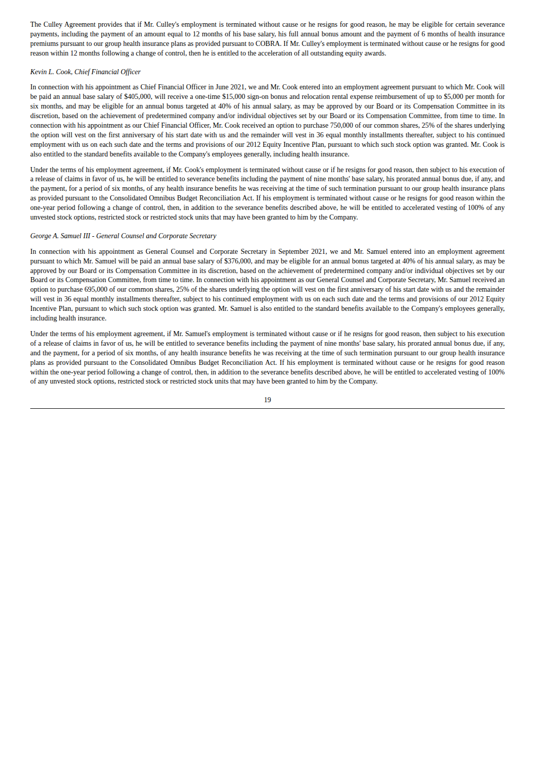The Culley Agreement provides that if Mr. Culley's employment is terminated without cause or he resigns for good reason, he may be eligible for certain severance payments, including the payment of an amount equal to 12 months of his base salary, his full annual bonus amount and the payment of 6 months of health insurance premiums pursuant to our group health insurance plans as provided pursuant to COBRA. If Mr. Culley's employment is terminated without cause or he resigns for good reason within 12 months following a change of control, then he is entitled to the acceleration of all outstanding equity awards.
Kevin L. Cook, Chief Financial Officer
In connection with his appointment as Chief Financial Officer in June 2021, we and Mr. Cook entered into an employment agreement pursuant to which Mr. Cook will be paid an annual base salary of $405,000, will receive a one-time $15,000 sign-on bonus and relocation rental expense reimbursement of up to $5,000 per month for six months, and may be eligible for an annual bonus targeted at 40% of his annual salary, as may be approved by our Board or its Compensation Committee in its discretion, based on the achievement of predetermined company and/or individual objectives set by our Board or its Compensation Committee, from time to time. In connection with his appointment as our Chief Financial Officer, Mr. Cook received an option to purchase 750,000 of our common shares, 25% of the shares underlying the option will vest on the first anniversary of his start date with us and the remainder will vest in 36 equal monthly installments thereafter, subject to his continued employment with us on each such date and the terms and provisions of our 2012 Equity Incentive Plan, pursuant to which such stock option was granted. Mr. Cook is also entitled to the standard benefits available to the Company's employees generally, including health insurance.
Under the terms of his employment agreement, if Mr. Cook's employment is terminated without cause or if he resigns for good reason, then subject to his execution of a release of claims in favor of us, he will be entitled to severance benefits including the payment of nine months' base salary, his prorated annual bonus due, if any, and the payment, for a period of six months, of any health insurance benefits he was receiving at the time of such termination pursuant to our group health insurance plans as provided pursuant to the Consolidated Omnibus Budget Reconciliation Act. If his employment is terminated without cause or he resigns for good reason within the one-year period following a change of control, then, in addition to the severance benefits described above, he will be entitled to accelerated vesting of 100% of any unvested stock options, restricted stock or restricted stock units that may have been granted to him by the Company.
George A. Samuel III - General Counsel and Corporate Secretary
In connection with his appointment as General Counsel and Corporate Secretary in September 2021, we and Mr. Samuel entered into an employment agreement pursuant to which Mr. Samuel will be paid an annual base salary of $376,000, and may be eligible for an annual bonus targeted at 40% of his annual salary, as may be approved by our Board or its Compensation Committee in its discretion, based on the achievement of predetermined company and/or individual objectives set by our Board or its Compensation Committee, from time to time. In connection with his appointment as our General Counsel and Corporate Secretary, Mr. Samuel received an option to purchase 695,000 of our common shares, 25% of the shares underlying the option will vest on the first anniversary of his start date with us and the remainder will vest in 36 equal monthly installments thereafter, subject to his continued employment with us on each such date and the terms and provisions of our 2012 Equity Incentive Plan, pursuant to which such stock option was granted. Mr. Samuel is also entitled to the standard benefits available to the Company's employees generally, including health insurance.
Under the terms of his employment agreement, if Mr. Samuel's employment is terminated without cause or if he resigns for good reason, then subject to his execution of a release of claims in favor of us, he will be entitled to severance benefits including the payment of nine months' base salary, his prorated annual bonus due, if any, and the payment, for a period of six months, of any health insurance benefits he was receiving at the time of such termination pursuant to our group health insurance plans as provided pursuant to the Consolidated Omnibus Budget Reconciliation Act. If his employment is terminated without cause or he resigns for good reason within the one-year period following a change of control, then, in addition to the severance benefits described above, he will be entitled to accelerated vesting of 100% of any unvested stock options, restricted stock or restricted stock units that may have been granted to him by the Company.
19